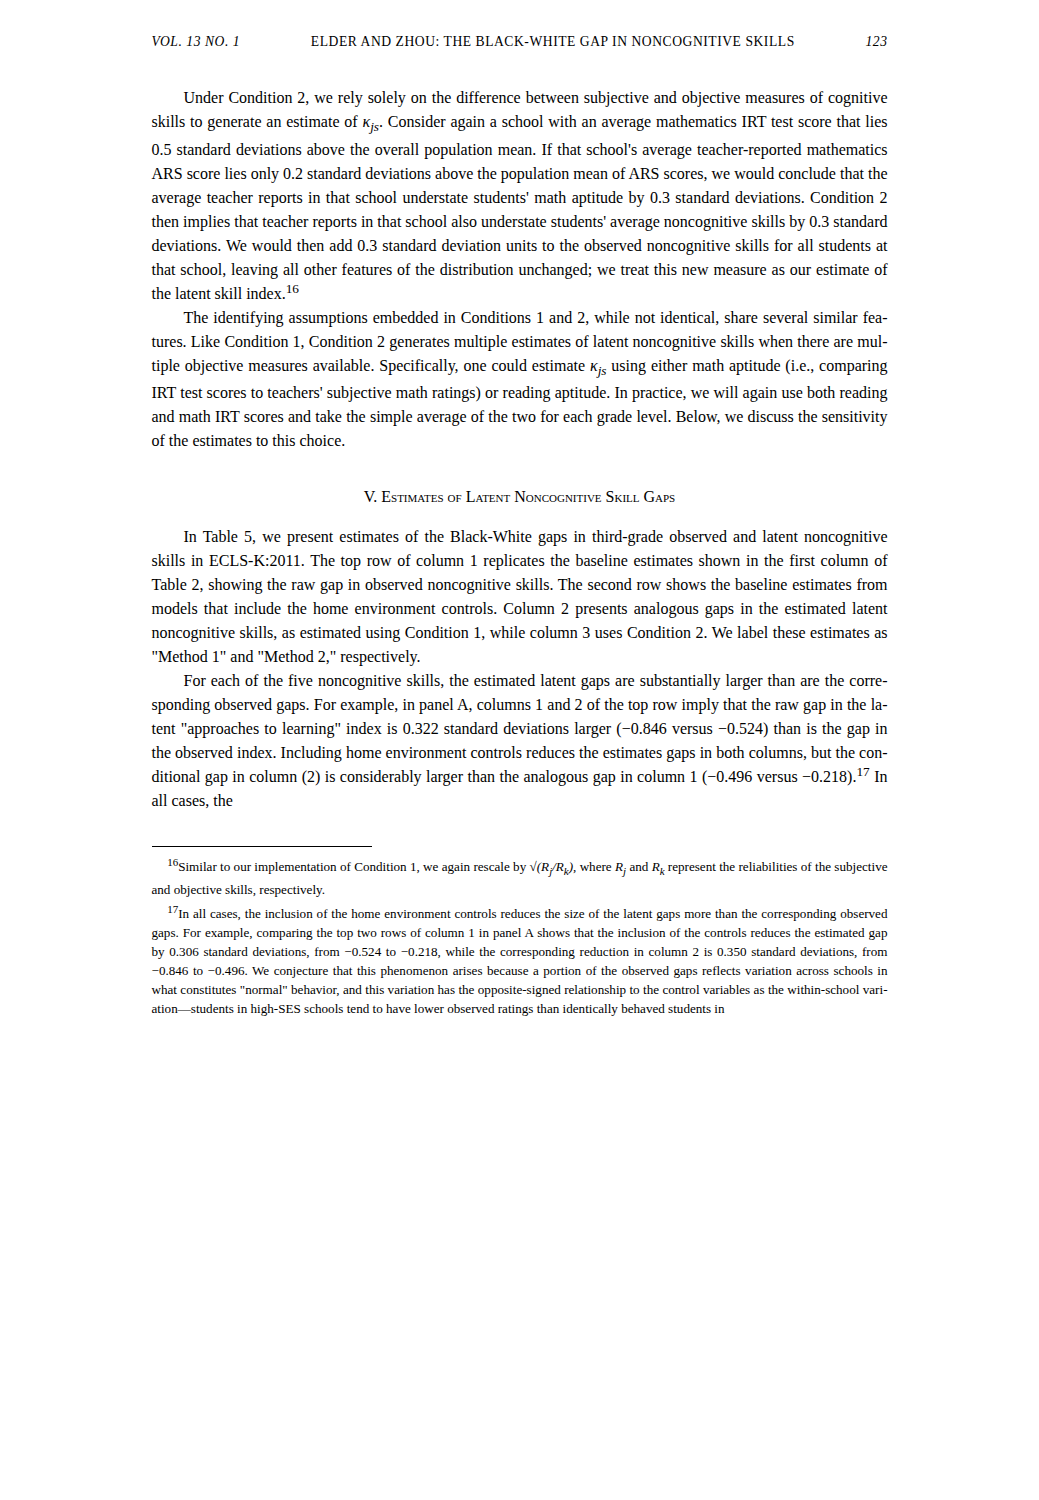VOL. 13 NO. 1 ELDER AND ZHOU: THE BLACK-WHITE GAP IN NONCOGNITIVE SKILLS 123
Under Condition 2, we rely solely on the difference between subjective and objective measures of cognitive skills to generate an estimate of κjs. Consider again a school with an average mathematics IRT test score that lies 0.5 standard deviations above the overall population mean. If that school's average teacher-reported mathematics ARS score lies only 0.2 standard deviations above the population mean of ARS scores, we would conclude that the average teacher reports in that school understate students' math aptitude by 0.3 standard deviations. Condition 2 then implies that teacher reports in that school also understate students' average noncognitive skills by 0.3 standard deviations. We would then add 0.3 standard deviation units to the observed noncognitive skills for all students at that school, leaving all other features of the distribution unchanged; we treat this new measure as our estimate of the latent skill index.16
The identifying assumptions embedded in Conditions 1 and 2, while not identical, share several similar features. Like Condition 1, Condition 2 generates multiple estimates of latent noncognitive skills when there are multiple objective measures available. Specifically, one could estimate κjs using either math aptitude (i.e., comparing IRT test scores to teachers' subjective math ratings) or reading aptitude. In practice, we will again use both reading and math IRT scores and take the simple average of the two for each grade level. Below, we discuss the sensitivity of the estimates to this choice.
V. Estimates of Latent Noncognitive Skill Gaps
In Table 5, we present estimates of the Black-White gaps in third-grade observed and latent noncognitive skills in ECLS-K:2011. The top row of column 1 replicates the baseline estimates shown in the first column of Table 2, showing the raw gap in observed noncognitive skills. The second row shows the baseline estimates from models that include the home environment controls. Column 2 presents analogous gaps in the estimated latent noncognitive skills, as estimated using Condition 1, while column 3 uses Condition 2. We label these estimates as "Method 1" and "Method 2," respectively.
For each of the five noncognitive skills, the estimated latent gaps are substantially larger than are the corresponding observed gaps. For example, in panel A, columns 1 and 2 of the top row imply that the raw gap in the latent "approaches to learning" index is 0.322 standard deviations larger (−0.846 versus −0.524) than is the gap in the observed index. Including home environment controls reduces the estimates gaps in both columns, but the conditional gap in column (2) is considerably larger than the analogous gap in column 1 (−0.496 versus −0.218).17 In all cases, the
16Similar to our implementation of Condition 1, we again rescale by √(Rj/Rk), where Rj and Rk represent the reliabilities of the subjective and objective skills, respectively.
17In all cases, the inclusion of the home environment controls reduces the size of the latent gaps more than the corresponding observed gaps. For example, comparing the top two rows of column 1 in panel A shows that the inclusion of the controls reduces the estimated gap by 0.306 standard deviations, from −0.524 to −0.218, while the corresponding reduction in column 2 is 0.350 standard deviations, from −0.846 to −0.496. We conjecture that this phenomenon arises because a portion of the observed gaps reflects variation across schools in what constitutes "normal" behavior, and this variation has the opposite-signed relationship to the control variables as the within-school variation—students in high-SES schools tend to have lower observed ratings than identically behaved students in